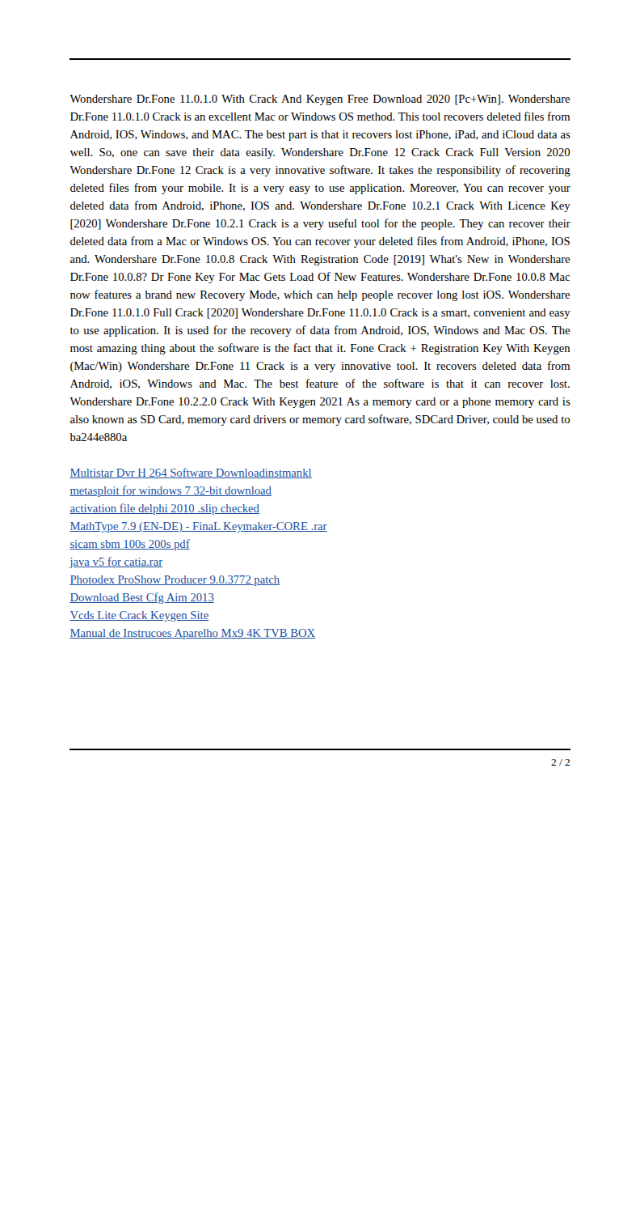Wondershare Dr.Fone 11.0.1.0 With Crack And Keygen Free Download 2020 [Pc+Win]. Wondershare Dr.Fone 11.0.1.0 Crack is an excellent Mac or Windows OS method. This tool recovers deleted files from Android, IOS, Windows, and MAC. The best part is that it recovers lost iPhone, iPad, and iCloud data as well. So, one can save their data easily. Wondershare Dr.Fone 12 Crack Crack Full Version 2020 Wondershare Dr.Fone 12 Crack is a very innovative software. It takes the responsibility of recovering deleted files from your mobile. It is a very easy to use application. Moreover, You can recover your deleted data from Android, iPhone, IOS and. Wondershare Dr.Fone 10.2.1 Crack With Licence Key [2020] Wondershare Dr.Fone 10.2.1 Crack is a very useful tool for the people. They can recover their deleted data from a Mac or Windows OS. You can recover your deleted files from Android, iPhone, IOS and. Wondershare Dr.Fone 10.0.8 Crack With Registration Code [2019] What's New in Wondershare Dr.Fone 10.0.8? Dr Fone Key For Mac Gets Load Of New Features. Wondershare Dr.Fone 10.0.8 Mac now features a brand new Recovery Mode, which can help people recover long lost iOS. Wondershare Dr.Fone 11.0.1.0 Full Crack [2020] Wondershare Dr.Fone 11.0.1.0 Crack is a smart, convenient and easy to use application. It is used for the recovery of data from Android, IOS, Windows and Mac OS. The most amazing thing about the software is the fact that it. Fone Crack + Registration Key With Keygen (Mac/Win) Wondershare Dr.Fone 11 Crack is a very innovative tool. It recovers deleted data from Android, iOS, Windows and Mac. The best feature of the software is that it can recover lost. Wondershare Dr.Fone 10.2.2.0 Crack With Keygen 2021 As a memory card or a phone memory card is also known as SD Card, memory card drivers or memory card software, SDCard Driver, could be used to ba244e880a
Multistar Dvr H 264 Software Downloadinstmankl
metasploit for windows 7 32-bit download
activation file delphi 2010 .slip checked
MathType 7.9 (EN-DE) - FinaL Keymaker-CORE .rar
sicam sbm 100s 200s pdf
java v5 for catia.rar
Photodex ProShow Producer 9.0.3772 patch
Download Best Cfg Aim 2013
Vcds Lite Crack Keygen Site
Manual de Instrucoes Aparelho Mx9 4K TVB BOX
2 / 2